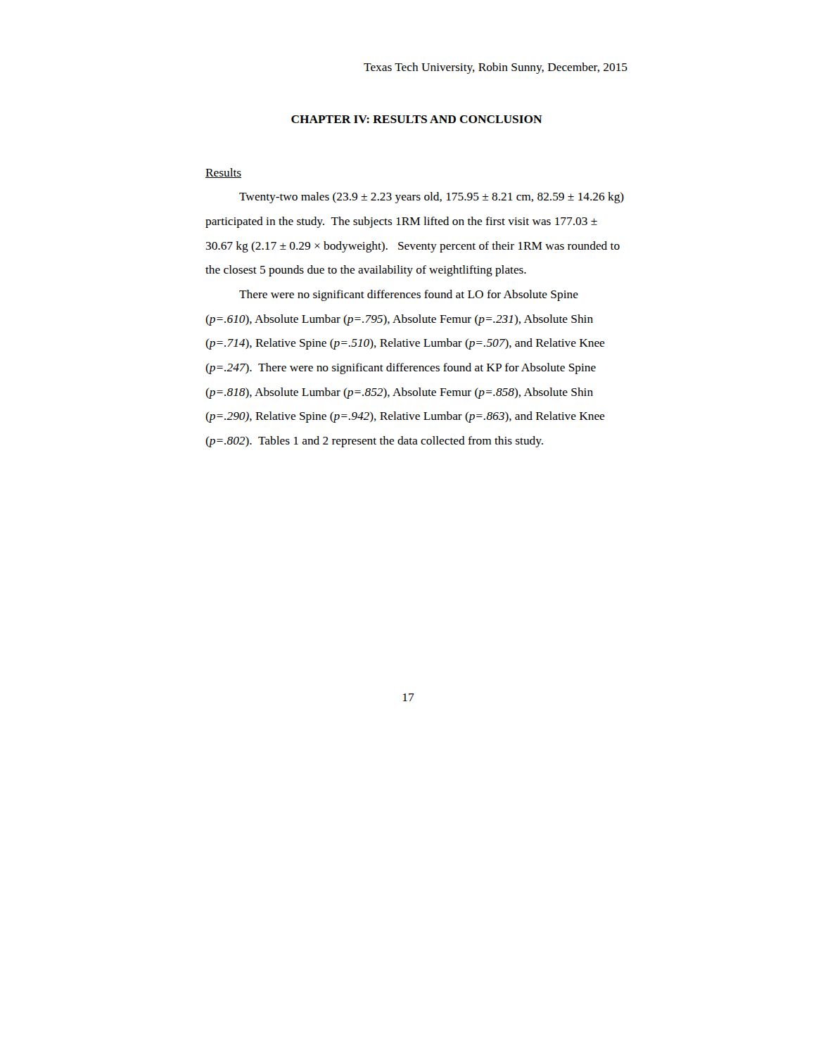Texas Tech University, Robin Sunny, December, 2015
CHAPTER IV: RESULTS AND CONCLUSION
Results
Twenty-two males (23.9 ± 2.23 years old, 175.95 ± 8.21 cm, 82.59 ± 14.26 kg) participated in the study. The subjects 1RM lifted on the first visit was 177.03 ± 30.67 kg (2.17 ± 0.29 × bodyweight). Seventy percent of their 1RM was rounded to the closest 5 pounds due to the availability of weightlifting plates.
There were no significant differences found at LO for Absolute Spine (p=.610), Absolute Lumbar (p=.795), Absolute Femur (p=.231), Absolute Shin (p=.714), Relative Spine (p=.510), Relative Lumbar (p=.507), and Relative Knee (p=.247). There were no significant differences found at KP for Absolute Spine (p=.818), Absolute Lumbar (p=.852), Absolute Femur (p=.858), Absolute Shin (p=.290), Relative Spine (p=.942), Relative Lumbar (p=.863), and Relative Knee (p=.802). Tables 1 and 2 represent the data collected from this study.
17